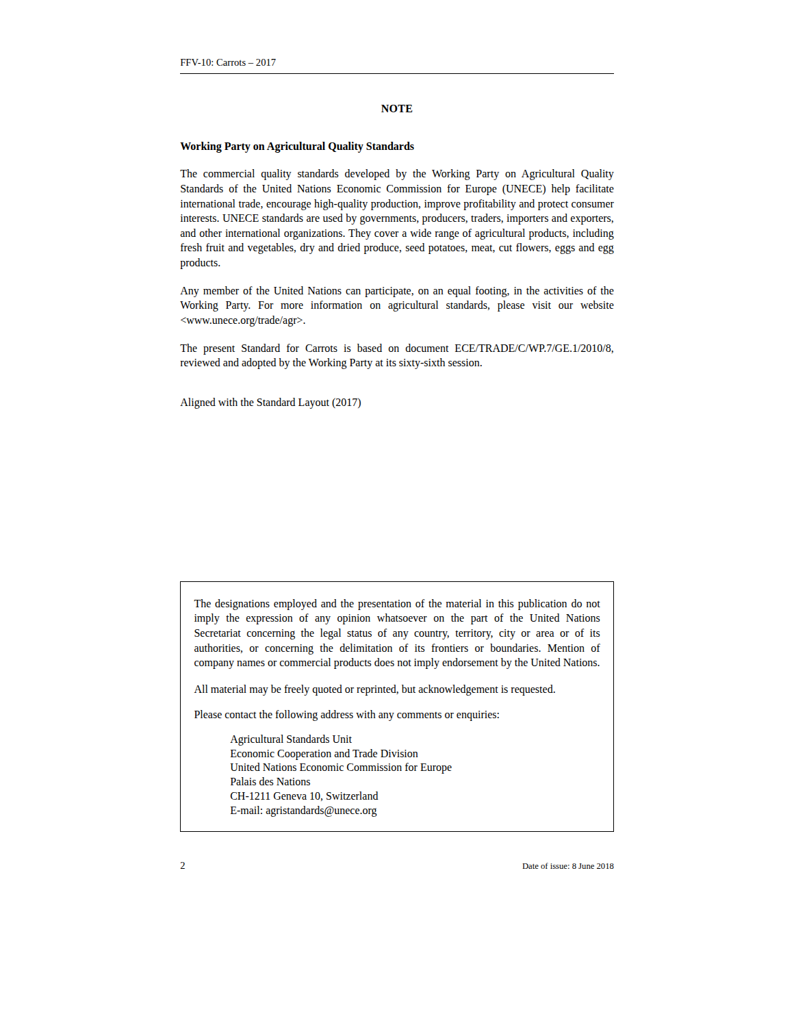FFV-10: Carrots – 2017
NOTE
Working Party on Agricultural Quality Standards
The commercial quality standards developed by the Working Party on Agricultural Quality Standards of the United Nations Economic Commission for Europe (UNECE) help facilitate international trade, encourage high-quality production, improve profitability and protect consumer interests. UNECE standards are used by governments, producers, traders, importers and exporters, and other international organizations. They cover a wide range of agricultural products, including fresh fruit and vegetables, dry and dried produce, seed potatoes, meat, cut flowers, eggs and egg products.
Any member of the United Nations can participate, on an equal footing, in the activities of the Working Party. For more information on agricultural standards, please visit our website <www.unece.org/trade/agr>.
The present Standard for Carrots is based on document ECE/TRADE/C/WP.7/GE.1/2010/8, reviewed and adopted by the Working Party at its sixty-sixth session.
Aligned with the Standard Layout (2017)
The designations employed and the presentation of the material in this publication do not imply the expression of any opinion whatsoever on the part of the United Nations Secretariat concerning the legal status of any country, territory, city or area or of its authorities, or concerning the delimitation of its frontiers or boundaries. Mention of company names or commercial products does not imply endorsement by the United Nations.
All material may be freely quoted or reprinted, but acknowledgement is requested.
Please contact the following address with any comments or enquiries:
Agricultural Standards Unit
Economic Cooperation and Trade Division
United Nations Economic Commission for Europe
Palais des Nations
CH-1211 Geneva 10, Switzerland
E-mail: agristandards@unece.org
2
Date of issue: 8 June 2018